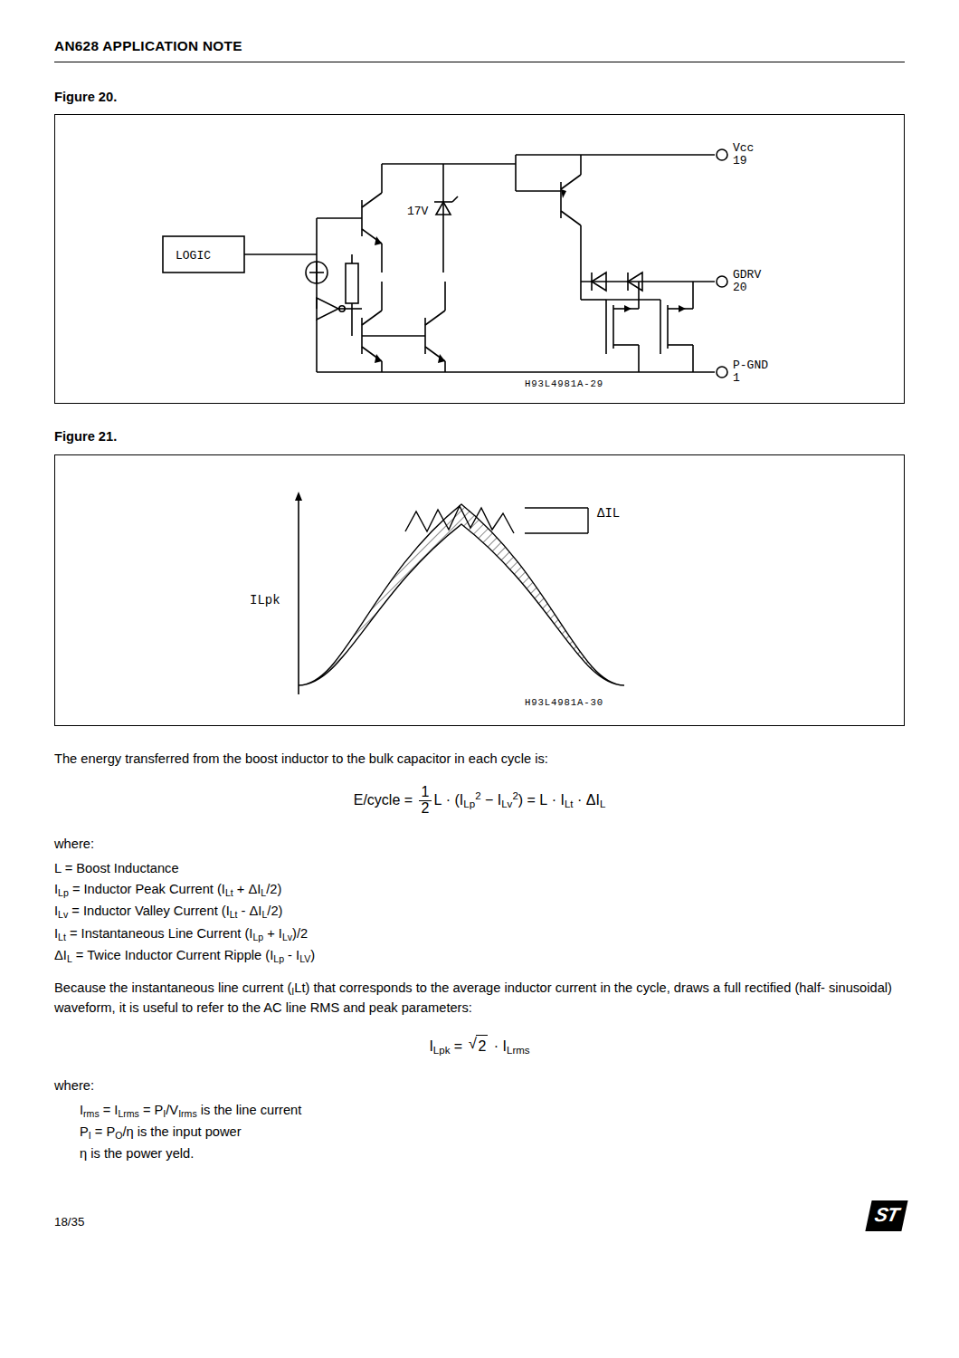AN628 APPLICATION NOTE
Figure 20.
LOGIC Vcc 19 GDRV 20 P-GND 1 17V H93L4981A-29
Figure 21.
ΔIL ILpk H93L4981A-30
The energy transferred from the boost inductor to the bulk capacitor in each cycle is:
E/cycle = 12 L · (ILp2 − ILv2) = L · ILt · ΔIL
where:
L = Boost Inductance
ILp = Inductor Peak Current (ILt + ΔIL/2)
ILv = Inductor Valley Current (ILt - ΔIL/2)
ILt = Instantaneous Line Current (ILp + ILv)/2
ΔIL = Twice Inductor Current Ripple (ILp - ILV)
Because the instantaneous line current (ILt) that corresponds to the average inductor current in the cycle, draws a full rectified (half- sinusoidal) waveform, it is useful to refer to the AC line RMS and peak parameters:
ILpk = 2 · ILrms
where:
Irms = ILrms = PI/VIrms is the line current
PI = PO/η is the input power
η is the power yeld.
18/35
ST